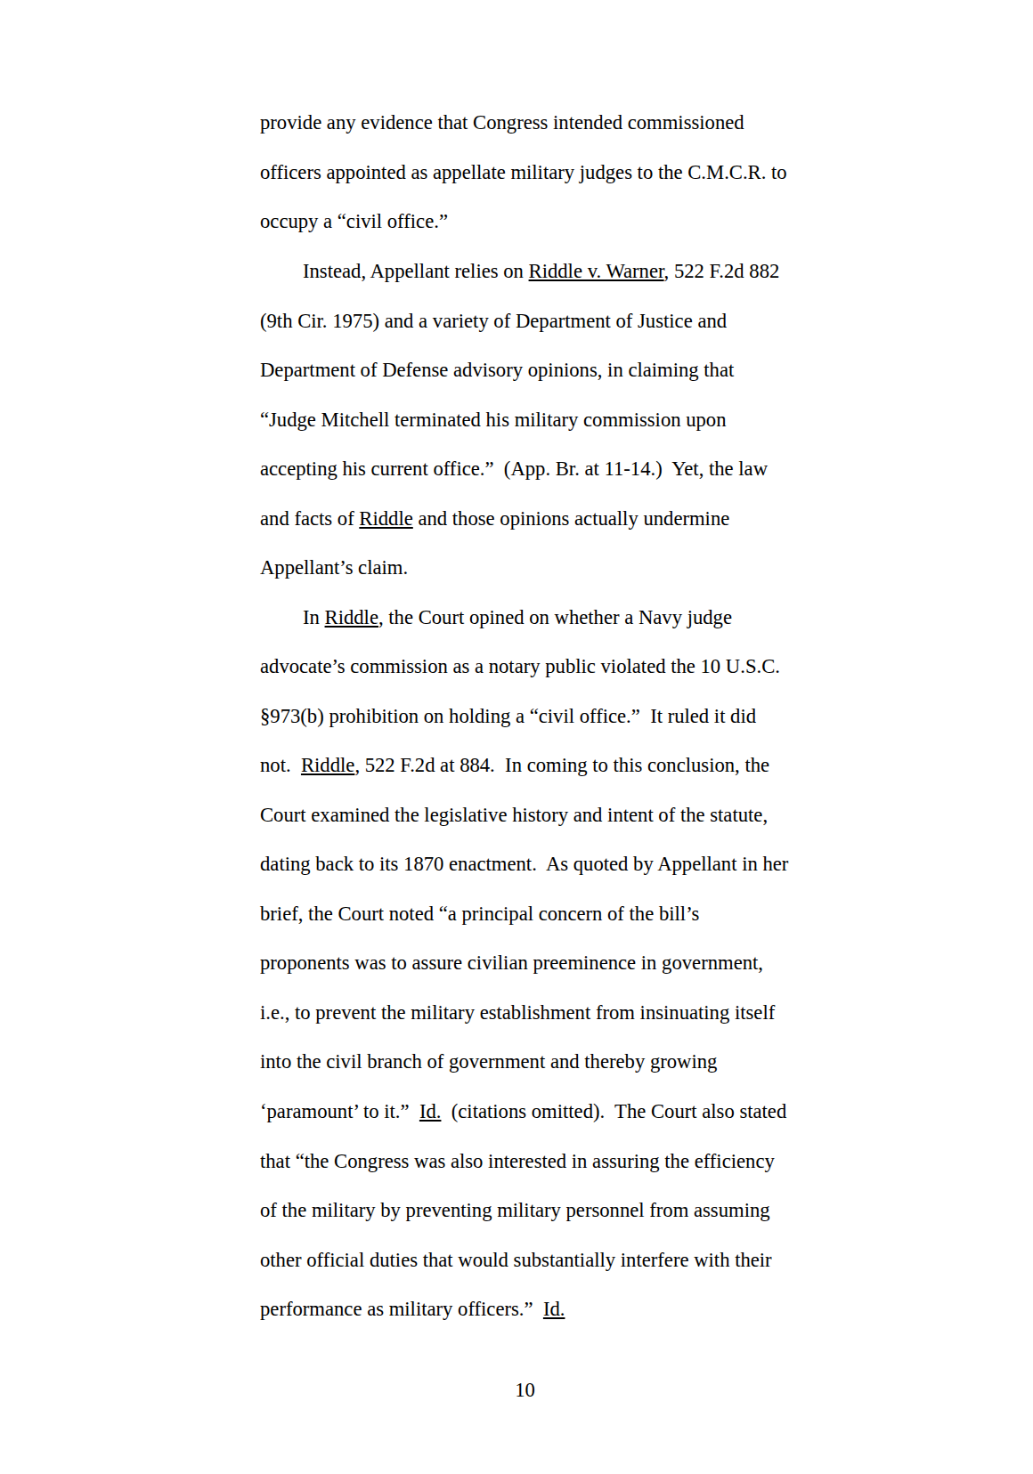provide any evidence that Congress intended commissioned officers appointed as appellate military judges to the C.M.C.R. to occupy a “civil office.”
Instead, Appellant relies on Riddle v. Warner, 522 F.2d 882 (9th Cir. 1975) and a variety of Department of Justice and Department of Defense advisory opinions, in claiming that “Judge Mitchell terminated his military commission upon accepting his current office.” (App. Br. at 11-14.) Yet, the law and facts of Riddle and those opinions actually undermine Appellant’s claim.
In Riddle, the Court opined on whether a Navy judge advocate’s commission as a notary public violated the 10 U.S.C. §973(b) prohibition on holding a “civil office.” It ruled it did not. Riddle, 522 F.2d at 884. In coming to this conclusion, the Court examined the legislative history and intent of the statute, dating back to its 1870 enactment. As quoted by Appellant in her brief, the Court noted “a principal concern of the bill’s proponents was to assure civilian preeminence in government, i.e., to prevent the military establishment from insinuating itself into the civil branch of government and thereby growing ‘paramount’ to it.” Id. (citations omitted). The Court also stated that “the Congress was also interested in assuring the efficiency of the military by preventing military personnel from assuming other official duties that would substantially interfere with their performance as military officers.” Id.
10